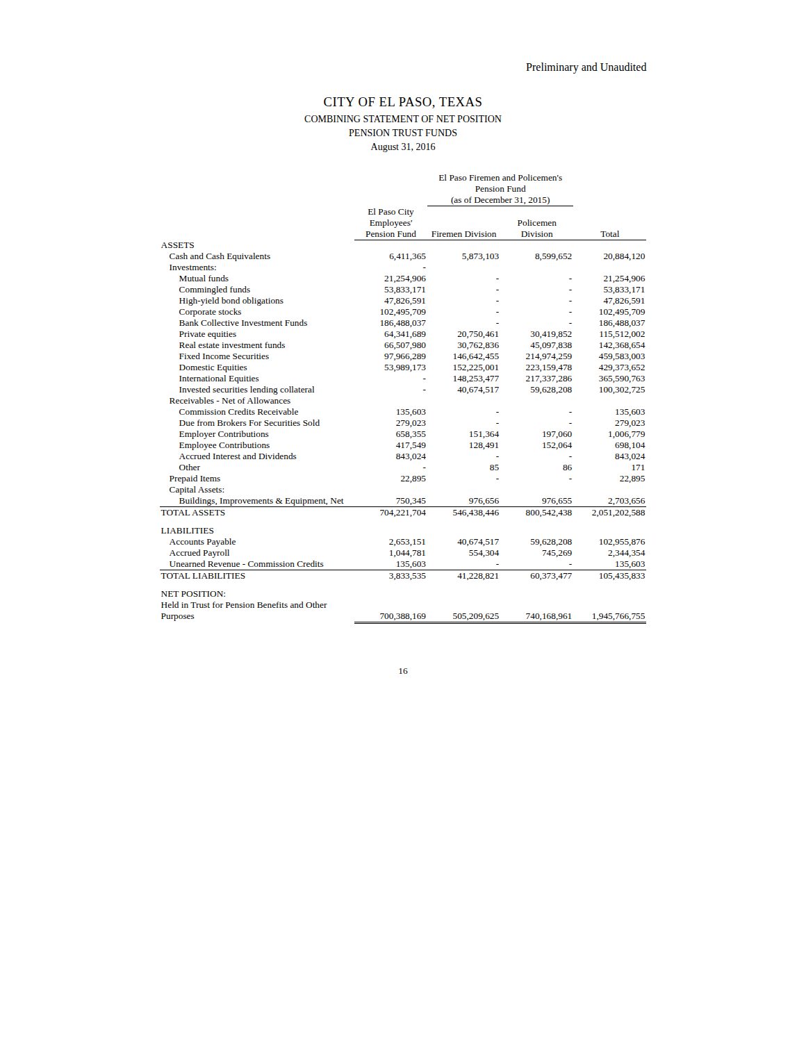Preliminary and Unaudited
CITY OF EL PASO, TEXAS
COMBINING STATEMENT OF NET POSITION
PENSION TRUST FUNDS
August 31, 2016
| | | El Paso Firemen and Policemen's | |
| | | Pension Fund | |
| | | (as of December 31, 2015) | |
| | El Paso City | | | |
| | Employees' | | Policemen | |
| | Pension Fund | Firemen Division | Division | Total |
| ASSETS | | | | |
| Cash and Cash Equivalents | 6,411,365 | 5,873,103 | 8,599,652 | 20,884,120 |
| Investments: | - | | | |
| Mutual funds | 21,254,906 | - | - | 21,254,906 |
| Commingled funds | 53,833,171 | - | - | 53,833,171 |
| High-yield bond obligations | 47,826,591 | - | - | 47,826,591 |
| Corporate stocks | 102,495,709 | - | - | 102,495,709 |
| Bank Collective Investment Funds | 186,488,037 | - | - | 186,488,037 |
| Private equities | 64,341,689 | 20,750,461 | 30,419,852 | 115,512,002 |
| Real estate investment funds | 66,507,980 | 30,762,836 | 45,097,838 | 142,368,654 |
| Fixed Income Securities | 97,966,289 | 146,642,455 | 214,974,259 | 459,583,003 |
| Domestic Equities | 53,989,173 | 152,225,001 | 223,159,478 | 429,373,652 |
| International Equities | - | 148,253,477 | 217,337,286 | 365,590,763 |
| Invested securities lending collateral | - | 40,674,517 | 59,628,208 | 100,302,725 |
| Receivables - Net of Allowances | | | | |
| Commission Credits Receivable | 135,603 | - | - | 135,603 |
| Due from Brokers For Securities Sold | 279,023 | - | - | 279,023 |
| Employer Contributions | 658,355 | 151,364 | 197,060 | 1,006,779 |
| Employee Contributions | 417,549 | 128,491 | 152,064 | 698,104 |
| Accrued Interest and Dividends | 843,024 | - | - | 843,024 |
| Other | - | 85 | 86 | 171 |
| Prepaid Items | 22,895 | - | - | 22,895 |
| Capital Assets: | | | | |
| Buildings, Improvements & Equipment, Net | 750,345 | 976,656 | 976,655 | 2,703,656 |
| TOTAL ASSETS | 704,221,704 | 546,438,446 | 800,542,438 | 2,051,202,588 |
| LIABILITIES | | | | |
| Accounts Payable | 2,653,151 | 40,674,517 | 59,628,208 | 102,955,876 |
| Accrued Payroll | 1,044,781 | 554,304 | 745,269 | 2,344,354 |
| Unearned Revenue - Commission Credits | 135,603 | - | - | 135,603 |
| TOTAL LIABILITIES | 3,833,535 | 41,228,821 | 60,373,477 | 105,435,833 |
| NET POSITION: | | | | |
| Held in Trust for Pension Benefits and Other Purposes | 700,388,169 | 505,209,625 | 740,168,961 | 1,945,766,755 |
16